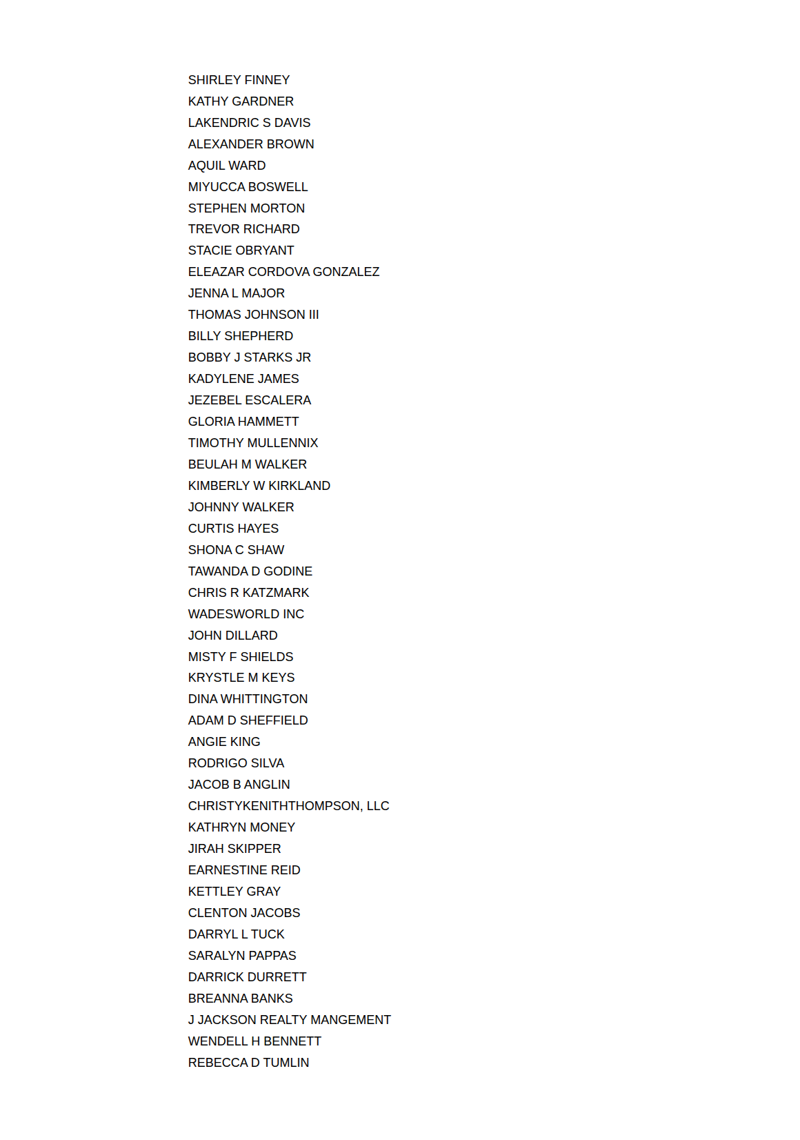SHIRLEY FINNEY
KATHY GARDNER
LAKENDRIC S DAVIS
ALEXANDER BROWN
AQUIL WARD
MIYUCCA BOSWELL
STEPHEN MORTON
TREVOR RICHARD
STACIE OBRYANT
ELEAZAR CORDOVA GONZALEZ
JENNA L MAJOR
THOMAS JOHNSON III
BILLY SHEPHERD
BOBBY J STARKS JR
KADYLENE JAMES
JEZEBEL ESCALERA
GLORIA HAMMETT
TIMOTHY MULLENNIX
BEULAH M WALKER
KIMBERLY W KIRKLAND
JOHNNY WALKER
CURTIS HAYES
SHONA C SHAW
TAWANDA D GODINE
CHRIS R KATZMARK
WADESWORLD INC
JOHN DILLARD
MISTY F SHIELDS
KRYSTLE M KEYS
DINA WHITTINGTON
ADAM D SHEFFIELD
ANGIE KING
RODRIGO SILVA
JACOB B ANGLIN
CHRISTYKENITHTHOMPSON, LLC
KATHRYN MONEY
JIRAH SKIPPER
EARNESTINE REID
KETTLEY GRAY
CLENTON JACOBS
DARRYL L TUCK
SARALYN PAPPAS
DARRICK DURRETT
BREANNA BANKS
J JACKSON REALTY MANGEMENT
WENDELL H BENNETT
REBECCA D TUMLIN